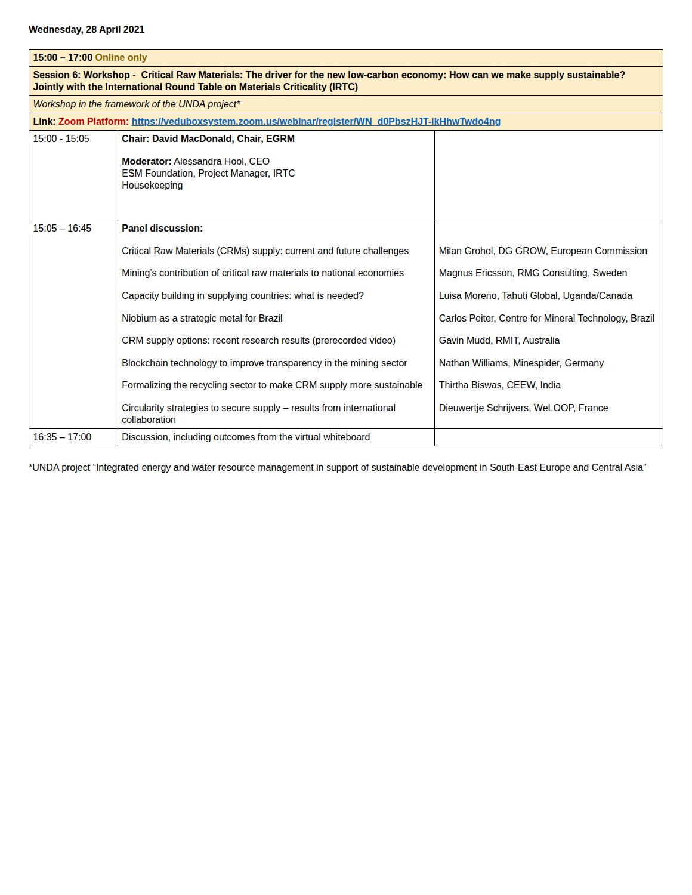Wednesday, 28 April 2021
| 15:00 – 17:00 Online only |
| Session 6: Workshop - Critical Raw Materials: The driver for the new low-carbon economy: How can we make supply sustainable? Jointly with the International Round Table on Materials Criticality (IRTC) |
| Workshop in the framework of the UNDA project* |
| Link: Zoom Platform: https://veduboxsystem.zoom.us/webinar/register/WN_d0PbszHJT-ikHhwTwdo4ng |
| 15:00 - 15:05 | Chair: David MacDonald, Chair, EGRM Moderator: Alessandra Hool, CEO ESM Foundation, Project Manager, IRTC Housekeeping | |
| 15:05 – 16:45 | Panel discussion: Critical Raw Materials (CRMs) supply: current and future challenges Mining’s contribution of critical raw materials to national economies Capacity building in supplying countries: what is needed? Niobium as a strategic metal for Brazil CRM supply options: recent research results (prerecorded video) Blockchain technology to improve transparency in the mining sector Formalizing the recycling sector to make CRM supply more sustainable Circularity strategies to secure supply – results from international collaboration | Milan Grohol, DG GROW, European Commission Magnus Ericsson, RMG Consulting, Sweden Luisa Moreno, Tahuti Global, Uganda/Canada Carlos Peiter, Centre for Mineral Technology, Brazil Gavin Mudd, RMIT, Australia Nathan Williams, Minespider, Germany Thirtha Biswas, CEEW, India Dieuwertje Schrijvers, WeLOOP, France |
| 16:35 – 17:00 | Discussion, including outcomes from the virtual whiteboard | |
*UNDA project “Integrated energy and water resource management in support of sustainable development in South-East Europe and Central Asia”